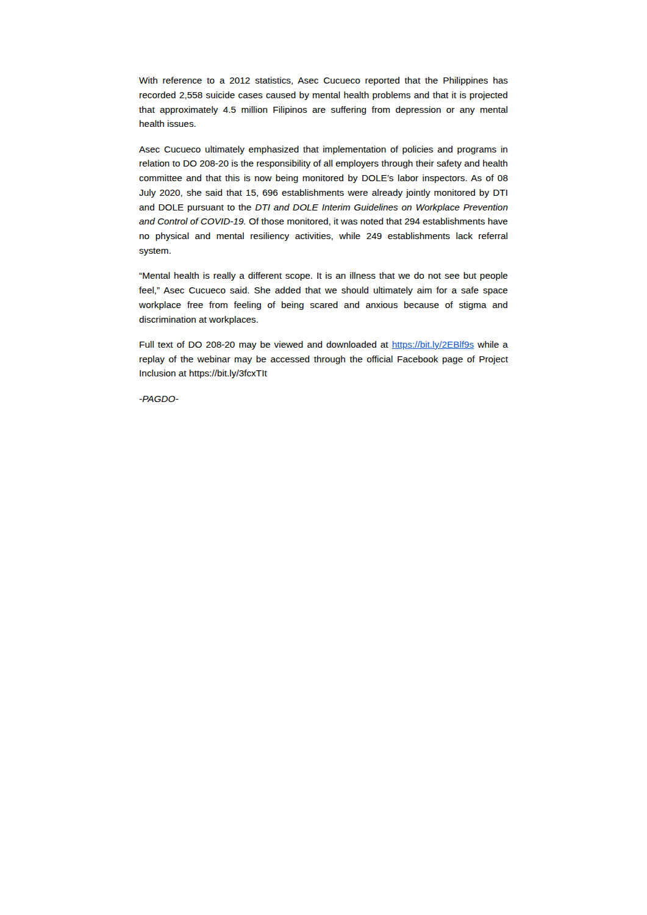With reference to a 2012 statistics, Asec Cucueco reported that the Philippines has recorded 2,558 suicide cases caused by mental health problems and that it is projected that approximately 4.5 million Filipinos are suffering from depression or any mental health issues.
Asec Cucueco ultimately emphasized that implementation of policies and programs in relation to DO 208-20 is the responsibility of all employers through their safety and health committee and that this is now being monitored by DOLE’s labor inspectors. As of 08 July 2020, she said that 15, 696 establishments were already jointly monitored by DTI and DOLE pursuant to the DTI and DOLE Interim Guidelines on Workplace Prevention and Control of COVID-19. Of those monitored, it was noted that 294 establishments have no physical and mental resiliency activities, while 249 establishments lack referral system.
“Mental health is really a different scope. It is an illness that we do not see but people feel,” Asec Cucueco said. She added that we should ultimately aim for a safe space workplace free from feeling of being scared and anxious because of stigma and discrimination at workplaces.
Full text of DO 208-20 may be viewed and downloaded at https://bit.ly/2EBlf9s while a replay of the webinar may be accessed through the official Facebook page of Project Inclusion at https://bit.ly/3fcxTIt
-PAGDO-